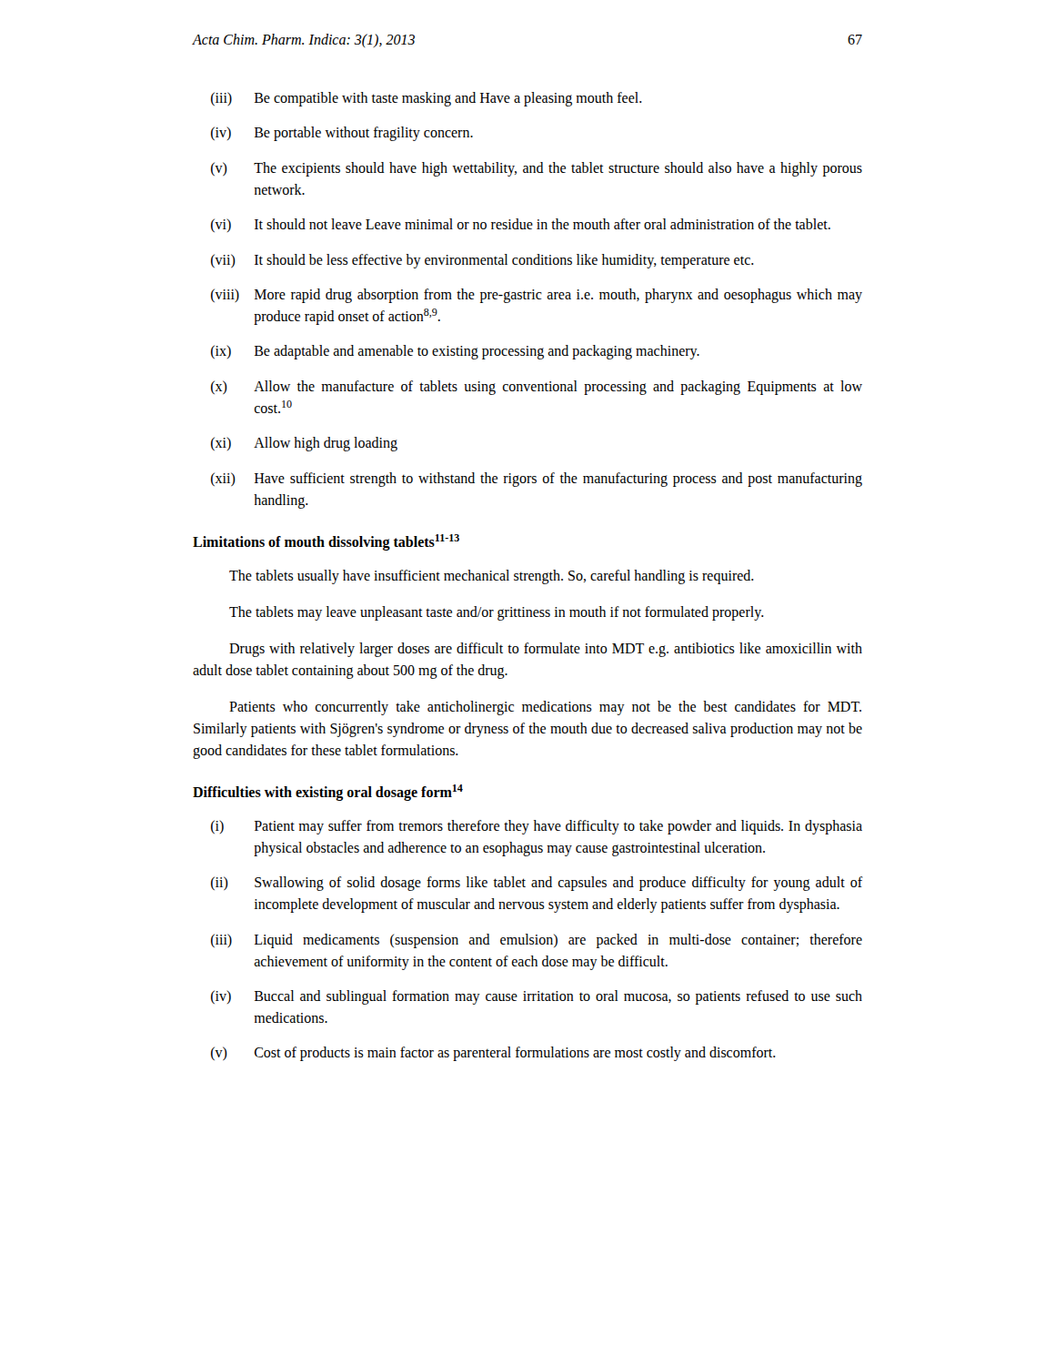Acta Chim. Pharm. Indica: 3(1), 2013 67
(iii) Be compatible with taste masking and Have a pleasing mouth feel.
(iv) Be portable without fragility concern.
(v) The excipients should have high wettability, and the tablet structure should also have a highly porous network.
(vi) It should not leave Leave minimal or no residue in the mouth after oral administration of the tablet.
(vii) It should be less effective by environmental conditions like humidity, temperature etc.
(viii) More rapid drug absorption from the pre-gastric area i.e. mouth, pharynx and oesophagus which may produce rapid onset of action8,9.
(ix) Be adaptable and amenable to existing processing and packaging machinery.
(x) Allow the manufacture of tablets using conventional processing and packaging Equipments at low cost.10
(xi) Allow high drug loading
(xii) Have sufficient strength to withstand the rigors of the manufacturing process and post manufacturing handling.
Limitations of mouth dissolving tablets11-13
The tablets usually have insufficient mechanical strength. So, careful handling is required.
The tablets may leave unpleasant taste and/or grittiness in mouth if not formulated properly.
Drugs with relatively larger doses are difficult to formulate into MDT e.g. antibiotics like amoxicillin with adult dose tablet containing about 500 mg of the drug.
Patients who concurrently take anticholinergic medications may not be the best candidates for MDT. Similarly patients with Sjögren's syndrome or dryness of the mouth due to decreased saliva production may not be good candidates for these tablet formulations.
Difficulties with existing oral dosage form14
(i) Patient may suffer from tremors therefore they have difficulty to take powder and liquids. In dysphasia physical obstacles and adherence to an esophagus may cause gastrointestinal ulceration.
(ii) Swallowing of solid dosage forms like tablet and capsules and produce difficulty for young adult of incomplete development of muscular and nervous system and elderly patients suffer from dysphasia.
(iii) Liquid medicaments (suspension and emulsion) are packed in multi-dose container; therefore achievement of uniformity in the content of each dose may be difficult.
(iv) Buccal and sublingual formation may cause irritation to oral mucosa, so patients refused to use such medications.
(v) Cost of products is main factor as parenteral formulations are most costly and discomfort.